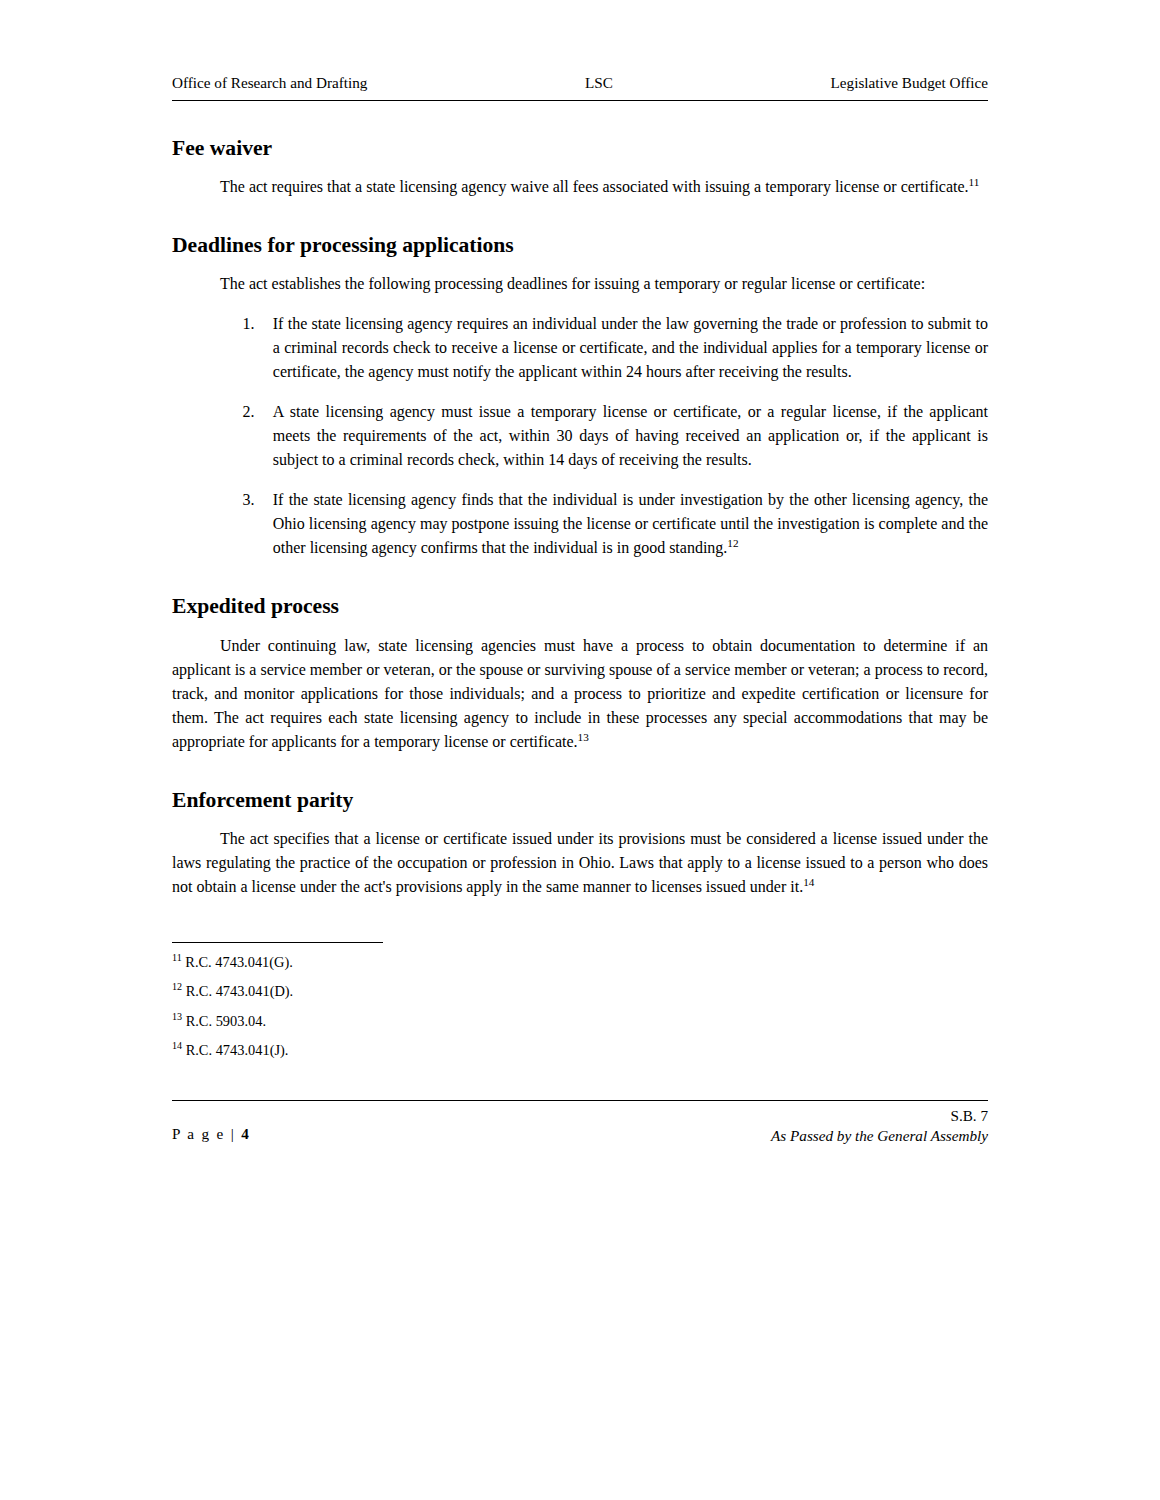Office of Research and Drafting
LSC
Legislative Budget Office
Fee waiver
The act requires that a state licensing agency waive all fees associated with issuing a temporary license or certificate.11
Deadlines for processing applications
The act establishes the following processing deadlines for issuing a temporary or regular license or certificate:
If the state licensing agency requires an individual under the law governing the trade or profession to submit to a criminal records check to receive a license or certificate, and the individual applies for a temporary license or certificate, the agency must notify the applicant within 24 hours after receiving the results.
A state licensing agency must issue a temporary license or certificate, or a regular license, if the applicant meets the requirements of the act, within 30 days of having received an application or, if the applicant is subject to a criminal records check, within 14 days of receiving the results.
If the state licensing agency finds that the individual is under investigation by the other licensing agency, the Ohio licensing agency may postpone issuing the license or certificate until the investigation is complete and the other licensing agency confirms that the individual is in good standing.12
Expedited process
Under continuing law, state licensing agencies must have a process to obtain documentation to determine if an applicant is a service member or veteran, or the spouse or surviving spouse of a service member or veteran; a process to record, track, and monitor applications for those individuals; and a process to prioritize and expedite certification or licensure for them. The act requires each state licensing agency to include in these processes any special accommodations that may be appropriate for applicants for a temporary license or certificate.13
Enforcement parity
The act specifies that a license or certificate issued under its provisions must be considered a license issued under the laws regulating the practice of the occupation or profession in Ohio. Laws that apply to a license issued to a person who does not obtain a license under the act's provisions apply in the same manner to licenses issued under it.14
11 R.C. 4743.041(G).
12 R.C. 4743.041(D).
13 R.C. 5903.04.
14 R.C. 4743.041(J).
P a g e | 4
S.B. 7
As Passed by the General Assembly